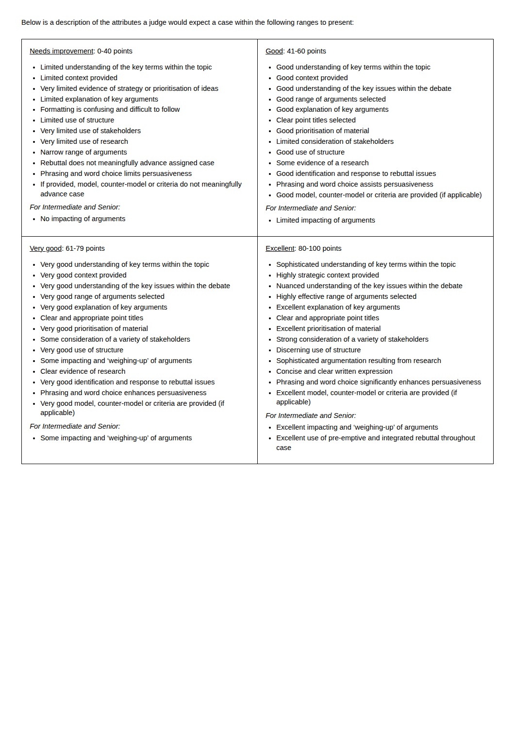Below is a description of the attributes a judge would expect a case within the following ranges to present:
| Needs improvement : 0-40 points Limited understanding of the key terms within the topic Limited context provided Very limited evidence of strategy or prioritisation of ideas Limited explanation of key arguments Formatting is confusing and difficult to follow Limited use of structure Very limited use of stakeholders Very limited use of research Narrow range of arguments Rebuttal does not meaningfully advance assigned case Phrasing and word choice limits persuasiveness If provided, model, counter-model or criteria do not meaningfully advance case For Intermediate and Senior: No impacting of arguments | Good : 41-60 points Good understanding of key terms within the topic Good context provided Good understanding of the key issues within the debate Good range of arguments selected Good explanation of key arguments Clear point titles selected Good prioritisation of material Limited consideration of stakeholders Good use of structure Some evidence of a research Good identification and response to rebuttal issues Phrasing and word choice assists persuasiveness Good model, counter-model or criteria are provided (if applicable) For Intermediate and Senior: Limited impacting of arguments |
| Very good : 61-79 points Very good understanding of key terms within the topic Very good context provided Very good understanding of the key issues within the debate Very good range of arguments selected Very good explanation of key arguments Clear and appropriate point titles Very good prioritisation of material Some consideration of a variety of stakeholders Very good use of structure Some impacting and ‘weighing-up’ of arguments Clear evidence of research Very good identification and response to rebuttal issues Phrasing and word choice enhances persuasiveness Very good model, counter-model or criteria are provided (if applicable) For Intermediate and Senior: Some impacting and ‘weighing-up’ of arguments | Excellent : 80-100 points Sophisticated understanding of key terms within the topic Highly strategic context provided Nuanced understanding of the key issues within the debate Highly effective range of arguments selected Excellent explanation of key arguments Clear and appropriate point titles Excellent prioritisation of material Strong consideration of a variety of stakeholders Discerning use of structure Sophisticated argumentation resulting from research Concise and clear written expression Phrasing and word choice significantly enhances persuasiveness Excellent model, counter-model or criteria are provided (if applicable) For Intermediate and Senior: Excellent impacting and ‘weighing-up’ of arguments Excellent use of pre-emptive and integrated rebuttal throughout case |